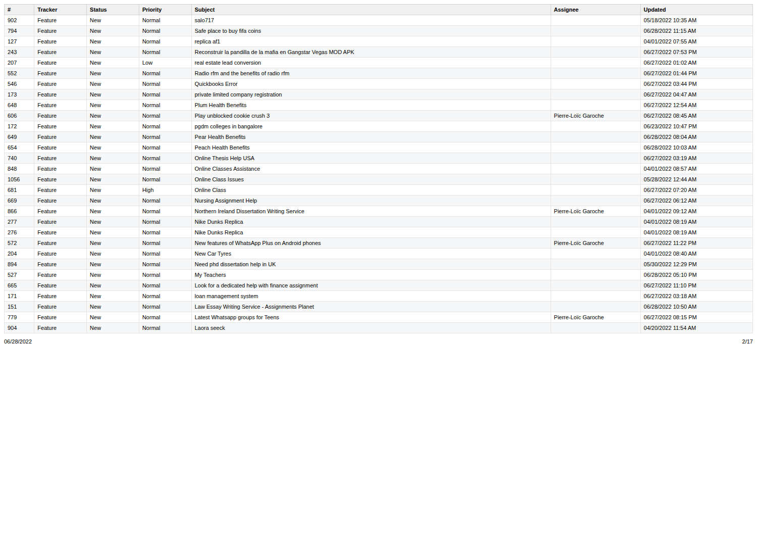| # | Tracker | Status | Priority | Subject | Assignee | Updated |
| --- | --- | --- | --- | --- | --- | --- |
| 902 | Feature | New | Normal | salo717 | | 05/18/2022 10:35 AM |
| 794 | Feature | New | Normal | Safe place to buy fifa coins | | 06/28/2022 11:15 AM |
| 127 | Feature | New | Normal | replica af1 | | 04/01/2022 07:55 AM |
| 243 | Feature | New | Normal | Reconstruir la pandilla de la mafia en Gangstar Vegas MOD APK | | 06/27/2022 07:53 PM |
| 207 | Feature | New | Low | real estate lead conversion | | 06/27/2022 01:02 AM |
| 552 | Feature | New | Normal | Radio rfm and the benefits of radio rfm | | 06/27/2022 01:44 PM |
| 546 | Feature | New | Normal | Quickbooks Error | | 06/27/2022 03:44 PM |
| 173 | Feature | New | Normal | private limited company registration | | 06/27/2022 04:47 AM |
| 648 | Feature | New | Normal | Plum Health Benefits | | 06/27/2022 12:54 AM |
| 606 | Feature | New | Normal | Play unblocked cookie crush 3 | Pierre-Loïc Garoche | 06/27/2022 08:45 AM |
| 172 | Feature | New | Normal | pgdm colleges in bangalore | | 06/23/2022 10:47 PM |
| 649 | Feature | New | Normal | Pear Health Benefits | | 06/28/2022 08:04 AM |
| 654 | Feature | New | Normal | Peach Health Benefits | | 06/28/2022 10:03 AM |
| 740 | Feature | New | Normal | Online Thesis Help USA | | 06/27/2022 03:19 AM |
| 848 | Feature | New | Normal | Online Classes Assistance | | 04/01/2022 08:57 AM |
| 1056 | Feature | New | Normal | Online Class Issues | | 05/28/2022 12:44 AM |
| 681 | Feature | New | High | Online Class | | 06/27/2022 07:20 AM |
| 669 | Feature | New | Normal | Nursing Assignment Help | | 06/27/2022 06:12 AM |
| 866 | Feature | New | Normal | Northern Ireland Dissertation Writing Service | Pierre-Loïc Garoche | 04/01/2022 09:12 AM |
| 277 | Feature | New | Normal | Nike Dunks Replica | | 04/01/2022 08:19 AM |
| 276 | Feature | New | Normal | Nike Dunks Replica | | 04/01/2022 08:19 AM |
| 572 | Feature | New | Normal | New features of WhatsApp Plus on Android phones | Pierre-Loïc Garoche | 06/27/2022 11:22 PM |
| 204 | Feature | New | Normal | New Car Tyres | | 04/01/2022 08:40 AM |
| 894 | Feature | New | Normal | Need phd dissertation help in UK | | 05/30/2022 12:29 PM |
| 527 | Feature | New | Normal | My Teachers | | 06/28/2022 05:10 PM |
| 665 | Feature | New | Normal | Look for a dedicated help with finance assignment | | 06/27/2022 11:10 PM |
| 171 | Feature | New | Normal | loan management system | | 06/27/2022 03:18 AM |
| 151 | Feature | New | Normal | Law Essay Writing Service - Assignments Planet | | 06/28/2022 10:50 AM |
| 779 | Feature | New | Normal | Latest Whatsapp groups for Teens | Pierre-Loïc Garoche | 06/27/2022 08:15 PM |
| 904 | Feature | New | Normal | Laora seeck | | 04/20/2022 11:54 AM |
06/28/2022 2/17